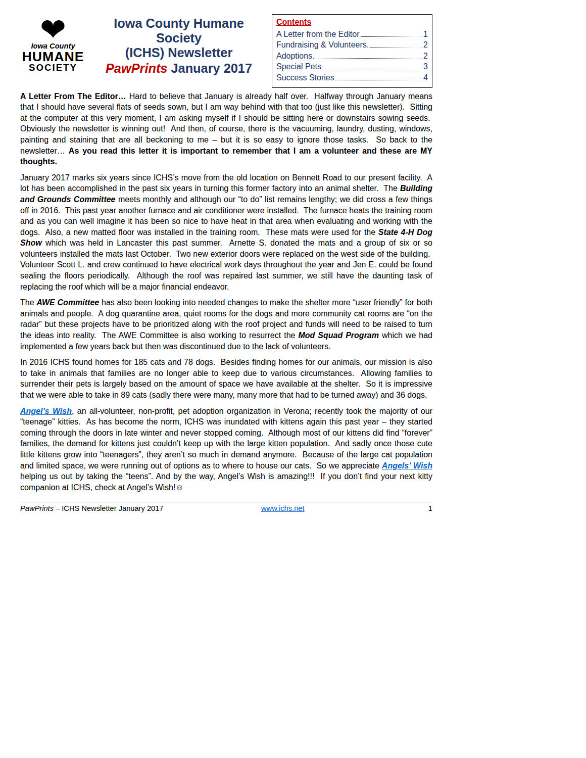❤ Iowa County HUMANE SOCIETY
Iowa County Humane Society
(ICHS) Newsletter
PawPrints January 2017
Contents
A Letter from the Editor 1
Fundraising & Volunteers. 2
Adoptions 2
Special Pets 3
Success Stories 4
A Letter From The Editor… Hard to believe that January is already half over. Halfway through January means that I should have several flats of seeds sown, but I am way behind with that too (just like this newsletter). Sitting at the computer at this very moment, I am asking myself if I should be sitting here or downstairs sowing seeds. Obviously the newsletter is winning out! And then, of course, there is the vacuuming, laundry, dusting, windows, painting and staining that are all beckoning to me – but it is so easy to ignore those tasks. So back to the newsletter… As you read this letter it is important to remember that I am a volunteer and these are MY thoughts.
January 2017 marks six years since ICHS’s move from the old location on Bennett Road to our present facility. A lot has been accomplished in the past six years in turning this former factory into an animal shelter. The Building and Grounds Committee meets monthly and although our “to do” list remains lengthy; we did cross a few things off in 2016. This past year another furnace and air conditioner were installed. The furnace heats the training room and as you can well imagine it has been so nice to have heat in that area when evaluating and working with the dogs. Also, a new matted floor was installed in the training room. These mats were used for the State 4-H Dog Show which was held in Lancaster this past summer. Arnette S. donated the mats and a group of six or so volunteers installed the mats last October. Two new exterior doors were replaced on the west side of the building. Volunteer Scott L. and crew continued to have electrical work days throughout the year and Jen E. could be found sealing the floors periodically. Although the roof was repaired last summer, we still have the daunting task of replacing the roof which will be a major financial endeavor.
The AWE Committee has also been looking into needed changes to make the shelter more “user friendly” for both animals and people. A dog quarantine area, quiet rooms for the dogs and more community cat rooms are “on the radar” but these projects have to be prioritized along with the roof project and funds will need to be raised to turn the ideas into reality. The AWE Committee is also working to resurrect the Mod Squad Program which we had implemented a few years back but then was discontinued due to the lack of volunteers.
In 2016 ICHS found homes for 185 cats and 78 dogs. Besides finding homes for our animals, our mission is also to take in animals that families are no longer able to keep due to various circumstances. Allowing families to surrender their pets is largely based on the amount of space we have available at the shelter. So it is impressive that we were able to take in 89 cats (sadly there were many, many more that had to be turned away) and 36 dogs.
Angel’s Wish, an all-volunteer, non-profit, pet adoption organization in Verona; recently took the majority of our “teenage” kitties. As has become the norm, ICHS was inundated with kittens again this past year – they started coming through the doors in late winter and never stopped coming. Although most of our kittens did find “forever” families, the demand for kittens just couldn’t keep up with the large kitten population. And sadly once those cute little kittens grow into “teenagers”, they aren’t so much in demand anymore. Because of the large cat population and limited space, we were running out of options as to where to house our cats. So we appreciate Angels’ Wish helping us out by taking the “teens”. And by the way, Angel’s Wish is amazing!!! If you don’t find your next kitty companion at ICHS, check at Angel’s Wish!☺
PawPrints – ICHS Newsletter January 2017
www.ichs.net
1